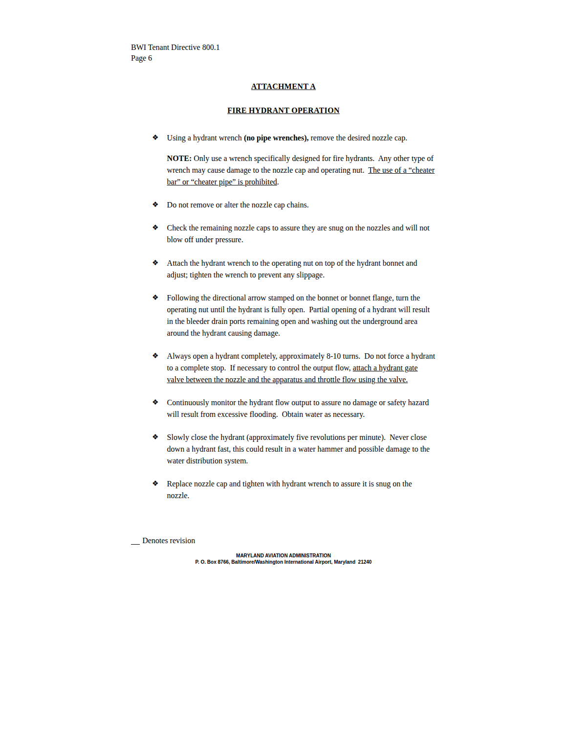BWI Tenant Directive 800.1
Page 6
ATTACHMENT A
FIRE HYDRANT OPERATION
Using a hydrant wrench (no pipe wrenches), remove the desired nozzle cap.
NOTE: Only use a wrench specifically designed for fire hydrants. Any other type of wrench may cause damage to the nozzle cap and operating nut. The use of a “cheater bar” or “cheater pipe” is prohibited.
Do not remove or alter the nozzle cap chains.
Check the remaining nozzle caps to assure they are snug on the nozzles and will not blow off under pressure.
Attach the hydrant wrench to the operating nut on top of the hydrant bonnet and adjust; tighten the wrench to prevent any slippage.
Following the directional arrow stamped on the bonnet or bonnet flange, turn the operating nut until the hydrant is fully open. Partial opening of a hydrant will result in the bleeder drain ports remaining open and washing out the underground area around the hydrant causing damage.
Always open a hydrant completely, approximately 8-10 turns. Do not force a hydrant to a complete stop. If necessary to control the output flow, attach a hydrant gate valve between the nozzle and the apparatus and throttle flow using the valve.
Continuously monitor the hydrant flow output to assure no damage or safety hazard will result from excessive flooding. Obtain water as necessary.
Slowly close the hydrant (approximately five revolutions per minute). Never close down a hydrant fast, this could result in a water hammer and possible damage to the water distribution system.
Replace nozzle cap and tighten with hydrant wrench to assure it is snug on the nozzle.
Denotes revision
MARYLAND AVIATION ADMINISTRATION
P. O. Box 8766, Baltimore/Washington International Airport, Maryland 21240